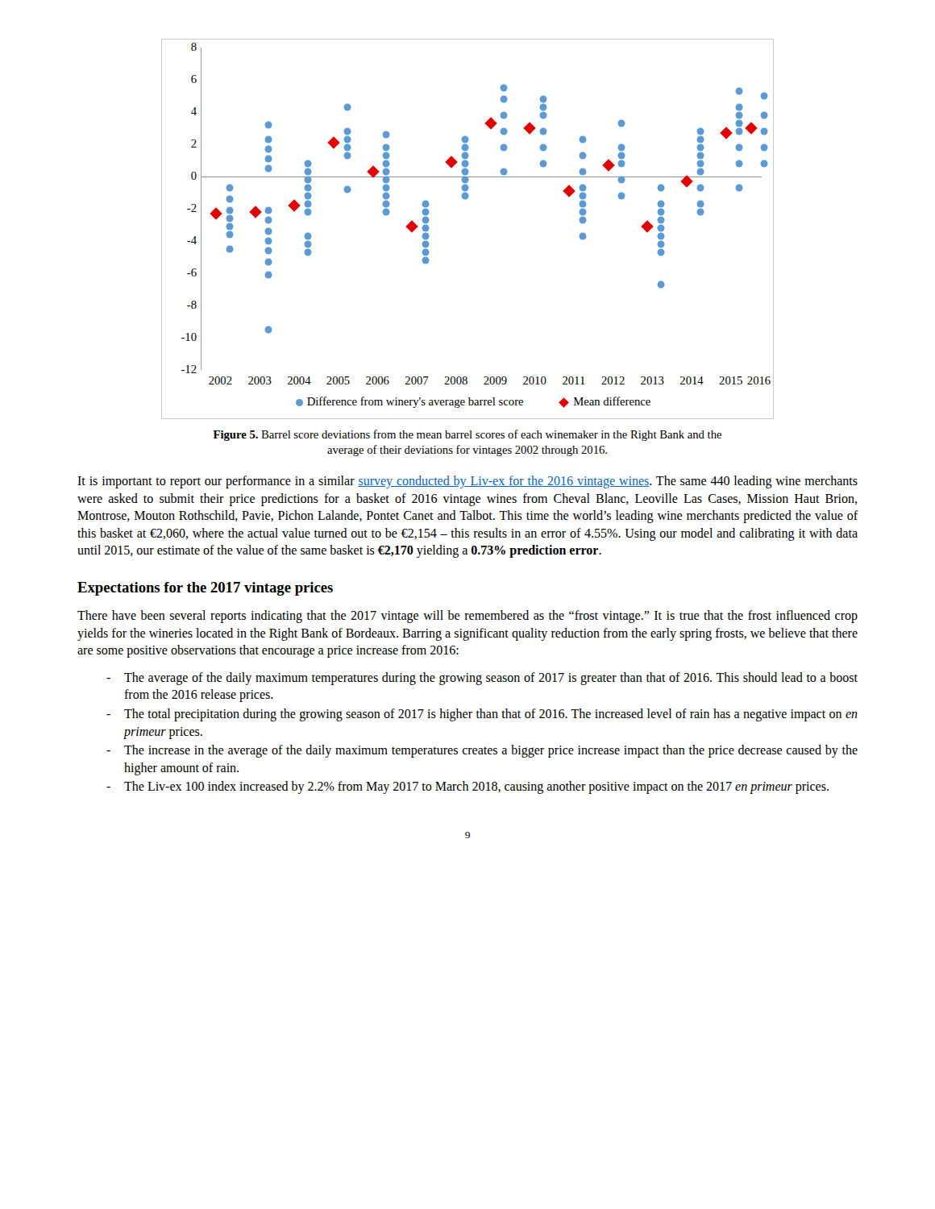8
6
4
2
0
-2
-4
-6
-8
-10
-12
2002
2003
2004
2005
2006
2007
2008
2009
2010
2011
2012
2013
2014
2015
2016
Difference from winery's average barrel score Mean difference
Figure 5. Barrel score deviations from the mean barrel scores of each winemaker in the Right Bank and the average of their deviations for vintages 2002 through 2016.
It is important to report our performance in a similar survey conducted by Liv-ex for the 2016 vintage wines. The same 440 leading wine merchants were asked to submit their price predictions for a basket of 2016 vintage wines from Cheval Blanc, Leoville Las Cases, Mission Haut Brion, Montrose, Mouton Rothschild, Pavie, Pichon Lalande, Pontet Canet and Talbot. This time the world’s leading wine merchants predicted the value of this basket at €2,060, where the actual value turned out to be €2,154 – this results in an error of 4.55%. Using our model and calibrating it with data until 2015, our estimate of the value of the same basket is €2,170 yielding a 0.73% prediction error.
Expectations for the 2017 vintage prices
There have been several reports indicating that the 2017 vintage will be remembered as the “frost vintage.” It is true that the frost influenced crop yields for the wineries located in the Right Bank of Bordeaux. Barring a significant quality reduction from the early spring frosts, we believe that there are some positive observations that encourage a price increase from 2016:
The average of the daily maximum temperatures during the growing season of 2017 is greater than that of 2016. This should lead to a boost from the 2016 release prices.
The total precipitation during the growing season of 2017 is higher than that of 2016. The increased level of rain has a negative impact on en primeur prices.
The increase in the average of the daily maximum temperatures creates a bigger price increase impact than the price decrease caused by the higher amount of rain.
The Liv-ex 100 index increased by 2.2% from May 2017 to March 2018, causing another positive impact on the 2017 en primeur prices.
9